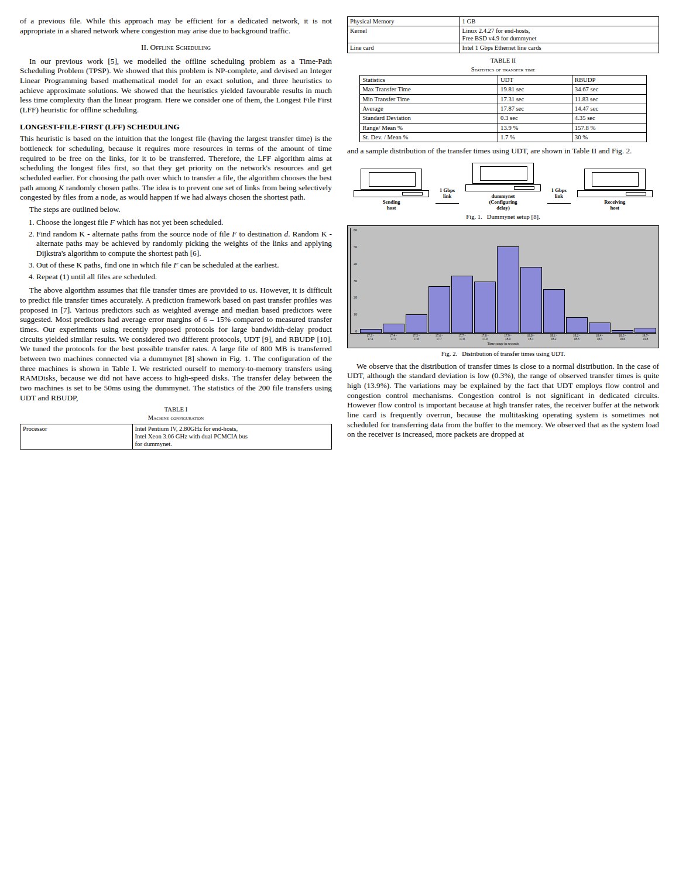of a previous file. While this approach may be efficient for a dedicated network, it is not appropriate in a shared network where congestion may arise due to background traffic.
II. Offline Scheduling
In our previous work [5], we modelled the offline scheduling problem as a Time-Path Scheduling Problem (TPSP). We showed that this problem is NP-complete, and devised an Integer Linear Programming based mathematical model for an exact solution, and three heuristics to achieve approximate solutions. We showed that the heuristics yielded favourable results in much less time complexity than the linear program. Here we consider one of them, the Longest File First (LFF) heuristic for offline scheduling.
LONGEST-FILE-FIRST (LFF) SCHEDULING
This heuristic is based on the intuition that the longest file (having the largest transfer time) is the bottleneck for scheduling, because it requires more resources in terms of the amount of time required to be free on the links, for it to be transferred. Therefore, the LFF algorithm aims at scheduling the longest files first, so that they get priority on the network's resources and get scheduled earlier. For choosing the path over which to transfer a file, the algorithm chooses the best path among K randomly chosen paths. The idea is to prevent one set of links from being selectively congested by files from a node, as would happen if we had always chosen the shortest path.
The steps are outlined below.
Choose the longest file F which has not yet been scheduled.
Find random K - alternate paths from the source node of file F to destination d. Random K - alternate paths may be achieved by randomly picking the weights of the links and applying Dijkstra's algorithm to compute the shortest path [6].
Out of these K paths, find one in which file F can be scheduled at the earliest.
Repeat (1) until all files are scheduled.
The above algorithm assumes that file transfer times are provided to us. However, it is difficult to predict file transfer times accurately. A prediction framework based on past transfer profiles was proposed in [7]. Various predictors such as weighted average and median based predictors were suggested. Most predictors had average error margins of 6 – 15% compared to measured transfer times. Our experiments using recently proposed protocols for large bandwidth-delay product circuits yielded similar results. We considered two different protocols, UDT [9], and RBUDP [10]. We tuned the protocols for the best possible transfer rates. A large file of 800 MB is transferred between two machines connected via a dummynet [8] shown in Fig. 1. The configuration of the three machines is shown in Table I. We restricted ourself to memory-to-memory transfers using RAMDisks, because we did not have access to high-speed disks. The transfer delay between the two machines is set to be 50ms using the dummynet. The statistics of the 200 file transfers using UDT and RBUDP,
TABLE I
Machine configuration
| Processor | Intel Pentium IV, 2.80GHz for end-hosts, Intel Xeon 3.06 GHz with dual PCMCIA bus for dummynet. |
| Physical Memory | 1 GB |
| Kernel | Linux 2.4.27 for end-hosts, Free BSD v4.9 for dummynet |
| Line card | Intel 1 Gbps Ethernet line cards |
TABLE II
Statistics of transfer time
| Statistics | UDT | RBUDP |
| --- | --- | --- |
| Max Transfer Time | 19.81 sec | 34.67 sec |
| Min Transfer Time | 17.31 sec | 11.83 sec |
| Average | 17.87 sec | 14.47 sec |
| Standard Deviation | 0.3 sec | 4.35 sec |
| Range/ Mean % | 13.9 % | 157.8 % |
| St. Dev. / Mean % | 1.7 % | 30 % |
and a sample distribution of the transfer times using UDT, are shown in Table II and Fig. 2.
Sending
host
1 Gbps
link
dummynet
(Configuring
delay)
1 Gbps
link
Receiving
host
Fig. 1. Dummynet setup [8].
6050403020100
17.3 -
17.4 17.4 -
17.5 17.5 -
17.6 17.6 -
17.7 17.7 -
17.8 17.8 -
17.9 17.9 -
18.0 18.0 -
18.1 18.1 -
18.2 18.2 -
18.3 18.4 -
18.5 18.5 -
18.6 19.7-
19.8
Time range in seconds
Fig. 2. Distribution of transfer times using UDT.
We observe that the distribution of transfer times is close to a normal distribution. In the case of UDT, although the standard deviation is low (0.3%), the range of observed transfer times is quite high (13.9%). The variations may be explained by the fact that UDT employs flow control and congestion control mechanisms. Congestion control is not significant in dedicated circuits. However flow control is important because at high transfer rates, the receiver buffer at the network line card is frequently overrun, because the multitasking operating system is sometimes not scheduled for transferring data from the buffer to the memory. We observed that as the system load on the receiver is increased, more packets are dropped at